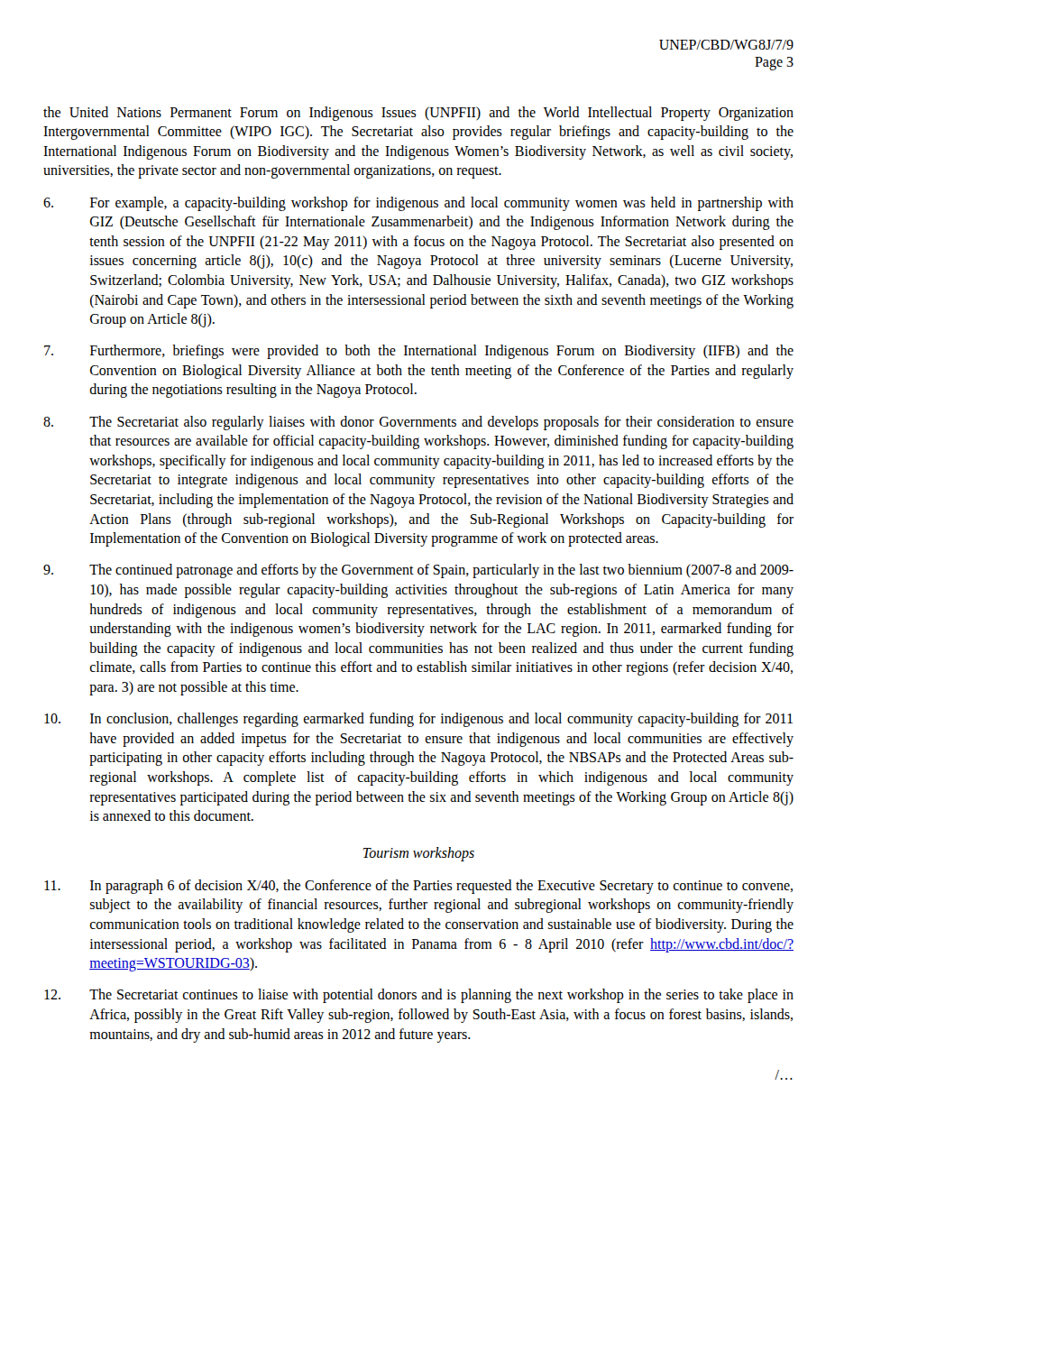UNEP/CBD/WG8J/7/9
Page 3
the United Nations Permanent Forum on Indigenous Issues (UNPFII) and the World Intellectual Property Organization Intergovernmental Committee (WIPO IGC). The Secretariat also provides regular briefings and capacity-building to the International Indigenous Forum on Biodiversity and the Indigenous Women’s Biodiversity Network, as well as civil society, universities, the private sector and non-governmental organizations, on request.
6.
For example, a capacity-building workshop for indigenous and local community women was held in partnership with GIZ (Deutsche Gesellschaft für Internationale Zusammenarbeit) and the Indigenous Information Network during the tenth session of the UNPFII (21-22 May 2011) with a focus on the Nagoya Protocol. The Secretariat also presented on issues concerning article 8(j), 10(c) and the Nagoya Protocol at three university seminars (Lucerne University, Switzerland; Colombia University, New York, USA; and Dalhousie University, Halifax, Canada), two GIZ workshops (Nairobi and Cape Town), and others in the intersessional period between the sixth and seventh meetings of the Working Group on Article 8(j).
7.
Furthermore, briefings were provided to both the International Indigenous Forum on Biodiversity (IIFB) and the Convention on Biological Diversity Alliance at both the tenth meeting of the Conference of the Parties and regularly during the negotiations resulting in the Nagoya Protocol.
8.
The Secretariat also regularly liaises with donor Governments and develops proposals for their consideration to ensure that resources are available for official capacity-building workshops. However, diminished funding for capacity-building workshops, specifically for indigenous and local community capacity-building in 2011, has led to increased efforts by the Secretariat to integrate indigenous and local community representatives into other capacity-building efforts of the Secretariat, including the implementation of the Nagoya Protocol, the revision of the National Biodiversity Strategies and Action Plans (through sub-regional workshops), and the Sub-Regional Workshops on Capacity-building for Implementation of the Convention on Biological Diversity programme of work on protected areas.
9.
The continued patronage and efforts by the Government of Spain, particularly in the last two biennium (2007-8 and 2009-10), has made possible regular capacity-building activities throughout the sub-regions of Latin America for many hundreds of indigenous and local community representatives, through the establishment of a memorandum of understanding with the indigenous women’s biodiversity network for the LAC region. In 2011, earmarked funding for building the capacity of indigenous and local communities has not been realized and thus under the current funding climate, calls from Parties to continue this effort and to establish similar initiatives in other regions (refer decision X/40, para. 3) are not possible at this time.
10.
In conclusion, challenges regarding earmarked funding for indigenous and local community capacity-building for 2011 have provided an added impetus for the Secretariat to ensure that indigenous and local communities are effectively participating in other capacity efforts including through the Nagoya Protocol, the NBSAPs and the Protected Areas sub-regional workshops. A complete list of capacity-building efforts in which indigenous and local community representatives participated during the period between the six and seventh meetings of the Working Group on Article 8(j) is annexed to this document.
Tourism workshops
11.
In paragraph 6 of decision X/40, the Conference of the Parties requested the Executive Secretary to continue to convene, subject to the availability of financial resources, further regional and subregional workshops on community-friendly communication tools on traditional knowledge related to the conservation and sustainable use of biodiversity. During the intersessional period, a workshop was facilitated in Panama from 6 - 8 April 2010 (refer http://www.cbd.int/doc/?meeting=WSTOURIDG-03).
12.
The Secretariat continues to liaise with potential donors and is planning the next workshop in the series to take place in Africa, possibly in the Great Rift Valley sub-region, followed by South-East Asia, with a focus on forest basins, islands, mountains, and dry and sub-humid areas in 2012 and future years.
/…